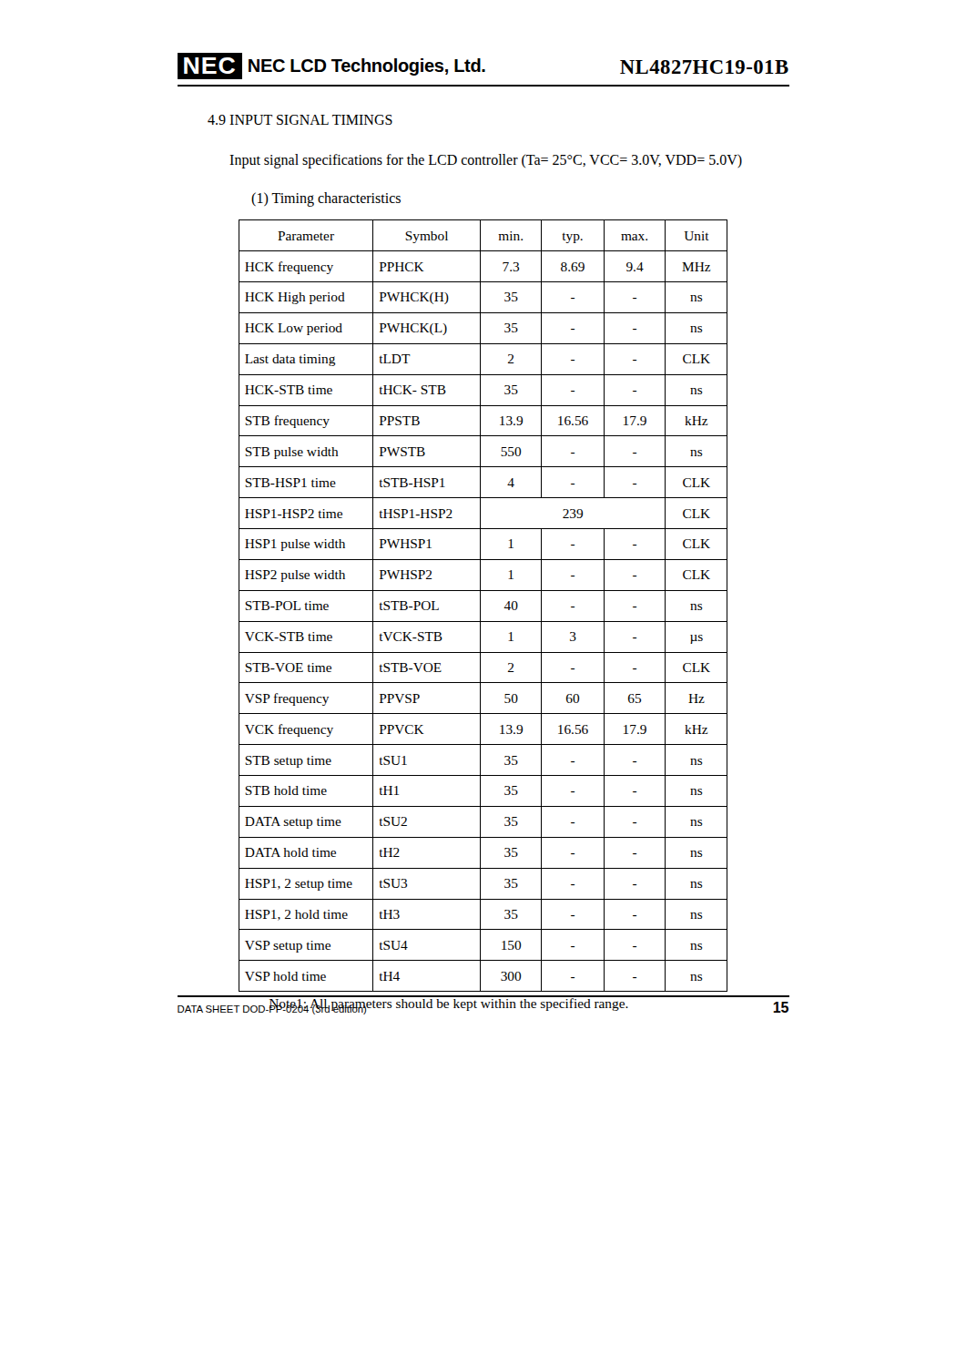NEC NEC LCD Technologies, Ltd.
NL4827HC19-01B
4.9 INPUT SIGNAL TIMINGS
Input signal specifications for the LCD controller (Ta= 25°C, VCC= 3.0V, VDD= 5.0V)
(1) Timing characteristics
| Parameter | Symbol | min. | typ. | max. | Unit |
| --- | --- | --- | --- | --- | --- |
| HCK frequency | PPHCK | 7.3 | 8.69 | 9.4 | MHz |
| HCK High period | PWHCK(H) | 35 | - | - | ns |
| HCK Low period | PWHCK(L) | 35 | - | - | ns |
| Last data timing | tLDT | 2 | - | - | CLK |
| HCK-STB time | tHCK- STB | 35 | - | - | ns |
| STB frequency | PPSTB | 13.9 | 16.56 | 17.9 | kHz |
| STB pulse width | PWSTB | 550 | - | - | ns |
| STB-HSP1 time | tSTB-HSP1 | 4 | - | - | CLK |
| HSP1-HSP2 time | tHSP1-HSP2 | 239 | CLK |
| HSP1 pulse width | PWHSP1 | 1 | - | - | CLK |
| HSP2 pulse width | PWHSP2 | 1 | - | - | CLK |
| STB-POL time | tSTB-POL | 40 | - | - | ns |
| VCK-STB time | tVCK-STB | 1 | 3 | - | µs |
| STB-VOE time | tSTB-VOE | 2 | - | - | CLK |
| VSP frequency | PPVSP | 50 | 60 | 65 | Hz |
| VCK frequency | PPVCK | 13.9 | 16.56 | 17.9 | kHz |
| STB setup time | tSU1 | 35 | - | - | ns |
| STB hold time | tH1 | 35 | - | - | ns |
| DATA setup time | tSU2 | 35 | - | - | ns |
| DATA hold time | tH2 | 35 | - | - | ns |
| HSP1, 2 setup time | tSU3 | 35 | - | - | ns |
| HSP1, 2 hold time | tH3 | 35 | - | - | ns |
| VSP setup time | tSU4 | 150 | - | - | ns |
| VSP hold time | tH4 | 300 | - | - | ns |
Note1: All parameters should be kept within the specified range.
DATA SHEET DOD-PP-0204 (3rd edition)
15